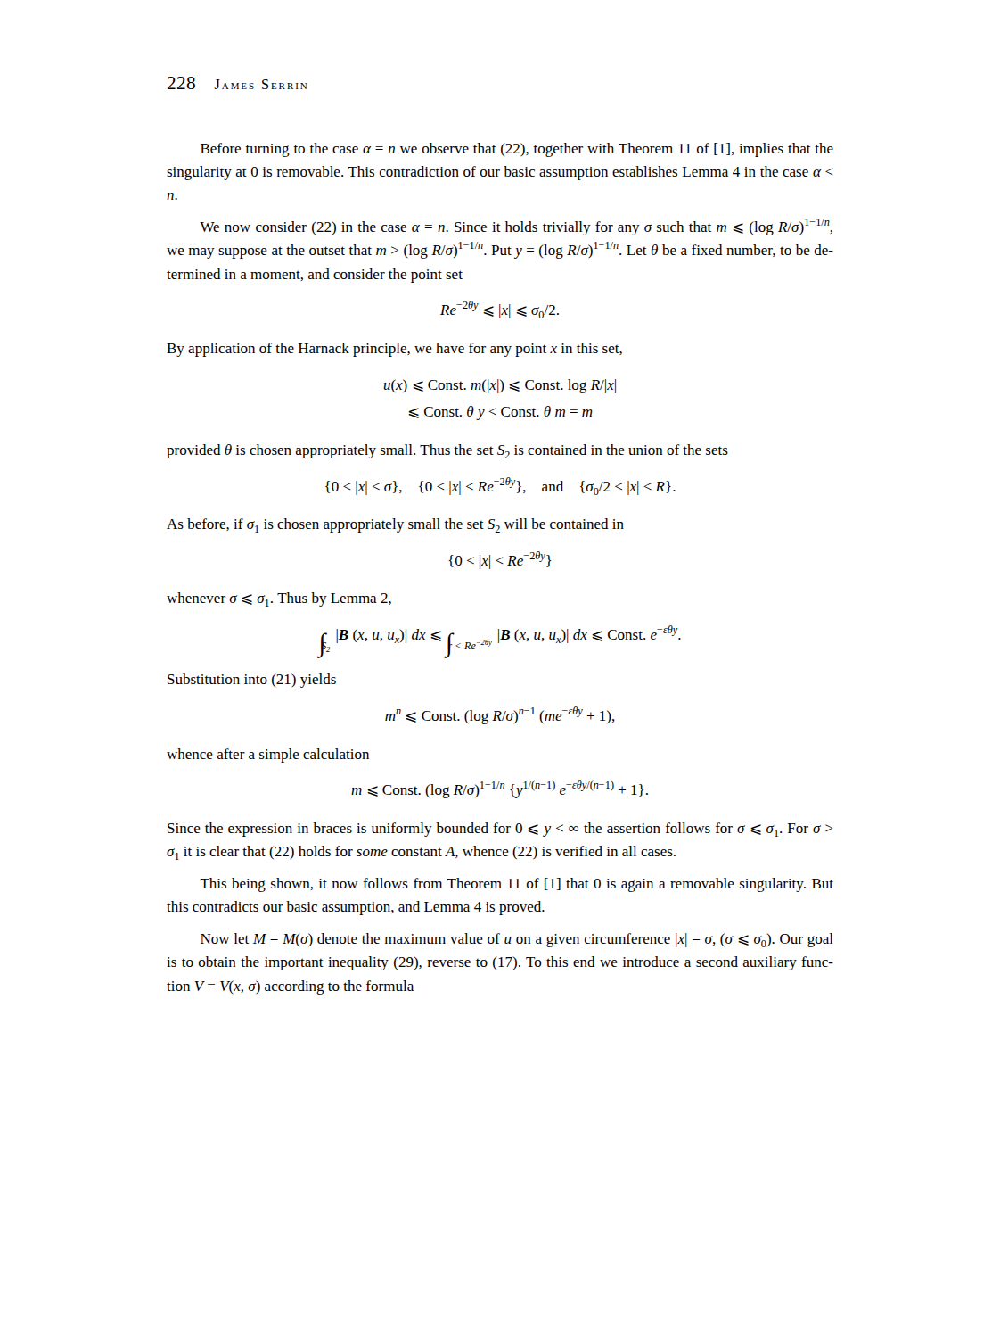228 James Serrin
Before turning to the case α = n we observe that (22), together with Theorem 11 of [1], implies that the singularity at 0 is removable. This contradiction of our basic assumption establishes Lemma 4 in the case α < n.
We now consider (22) in the case α = n. Since it holds trivially for any σ such that m ⩽ (log R/σ)1−1/n, we may suppose at the outset that m > (log R/σ)1−1/n. Put y = (log R/σ)1−1/n. Let θ be a fixed number, to be determined in a moment, and consider the point set
Re−2θy ⩽ |x| ⩽ σ0/2.
By application of the Harnack principle, we have for any point x in this set,
u(x) ⩽ Const. m(|x|) ⩽ Const. log R/|x|
⩽ Const. θ y < Const. θ m = m
provided θ is chosen appropriately small. Thus the set S2 is contained in the union of the sets
{0 < |x| < σ}, {0 < |x| < Re−2θy}, and {σ0/2 < |x| < R}.
As before, if σ1 is chosen appropriately small the set S2 will be contained in
{0 < |x| < Re−2θy}
whenever σ ⩽ σ1. Thus by Lemma 2,
∫S2 |B (x, u, ux)| dx ⩽ ∫r < Re−2θy |B (x, u, ux)| dx ⩽ Const. e−εθy.
Substitution into (21) yields
mn ⩽ Const. (log R/σ)n−1 (me−εθy + 1),
whence after a simple calculation
m ⩽ Const. (log R/σ)1−1/n {y1/(n−1) e−εθy/(n−1) + 1}.
Since the expression in braces is uniformly bounded for 0 ⩽ y < ∞ the assertion follows for σ ⩽ σ1. For σ > σ1 it is clear that (22) holds for some constant A, whence (22) is verified in all cases.
This being shown, it now follows from Theorem 11 of [1] that 0 is again a removable singularity. But this contradicts our basic assumption, and Lemma 4 is proved.
Now let M = M(σ) denote the maximum value of u on a given circumference |x| = σ, (σ ⩽ σ0). Our goal is to obtain the important inequality (29), reverse to (17). To this end we introduce a second auxiliary function V = V(x, σ) according to the formula